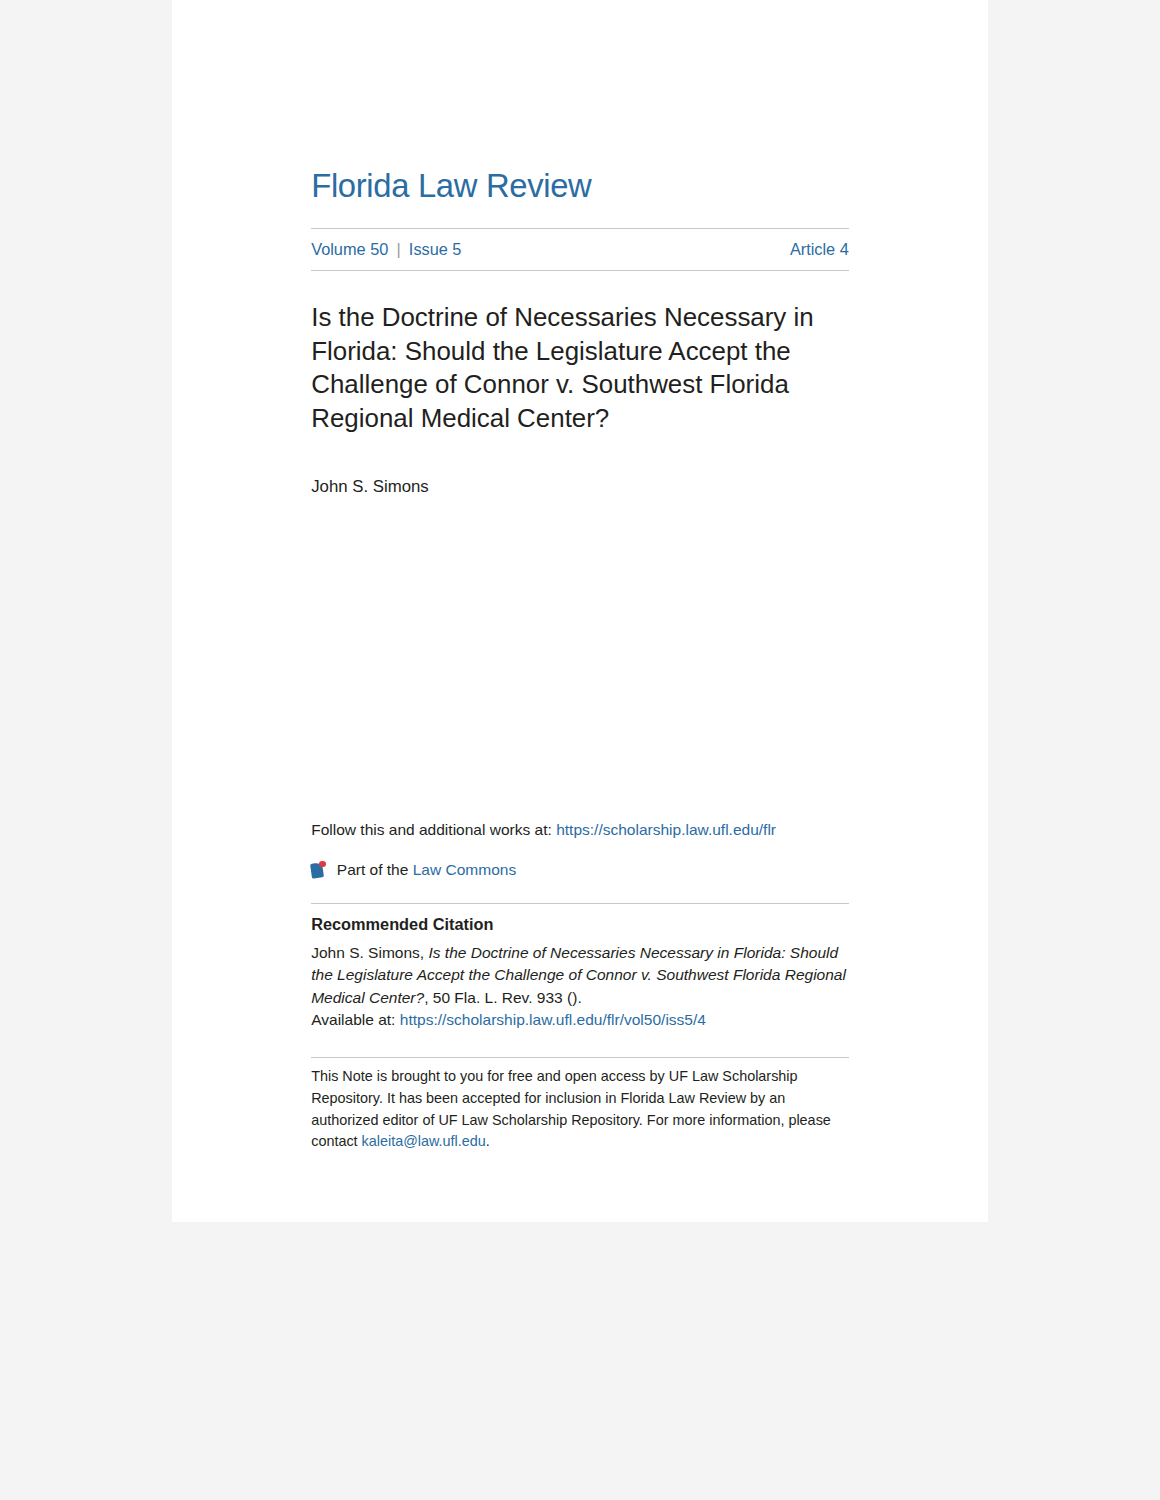Florida Law Review
Volume 50|Issue 5
Article 4
Is the Doctrine of Necessaries Necessary in Florida: Should the Legislature Accept the Challenge of Connor v. Southwest Florida Regional Medical Center?
John S. Simons
Follow this and additional works at: https://scholarship.law.ufl.edu/flr
Part of the Law Commons
Recommended Citation
John S. Simons, Is the Doctrine of Necessaries Necessary in Florida: Should the Legislature Accept the Challenge of Connor v. Southwest Florida Regional Medical Center?, 50 Fla. L. Rev. 933 ().
Available at: https://scholarship.law.ufl.edu/flr/vol50/iss5/4
This Note is brought to you for free and open access by UF Law Scholarship Repository. It has been accepted for inclusion in Florida Law Review by an authorized editor of UF Law Scholarship Repository. For more information, please contact kaleita@law.ufl.edu.